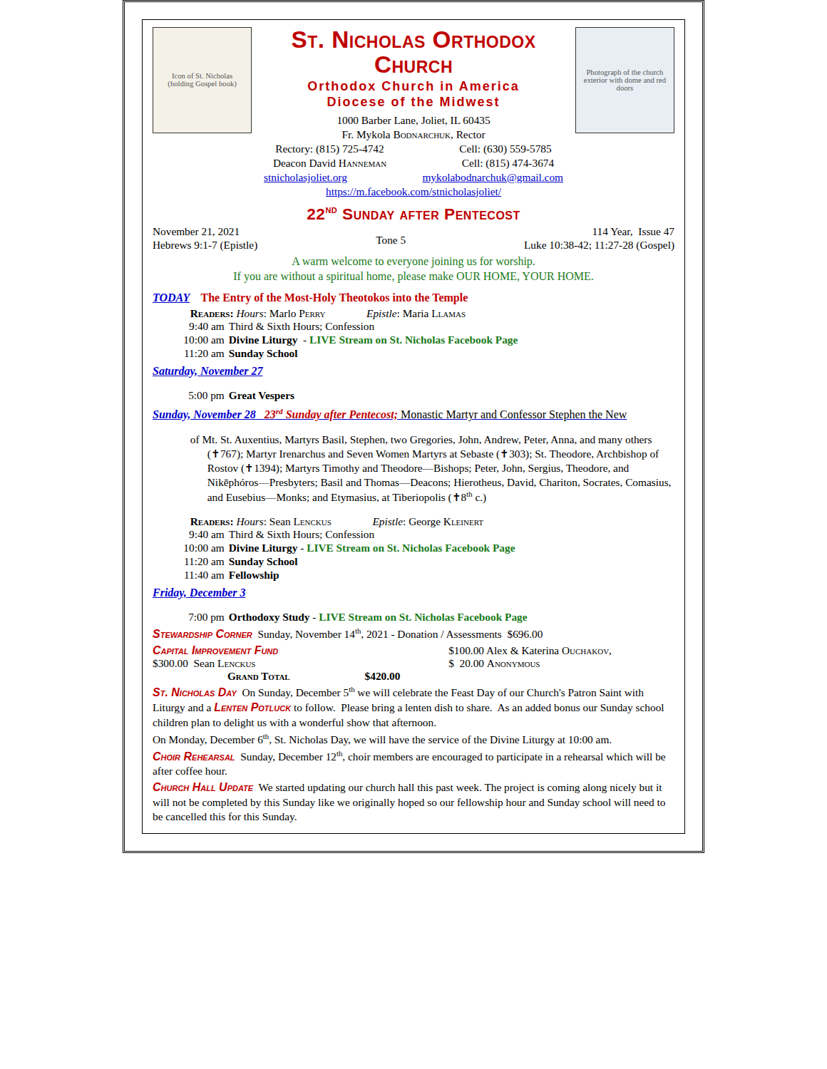Icon of St. Nicholas
(holding Gospel book)
St. Nicholas Orthodox Church
Orthodox Church in America
Diocese of the Midwest
1000 Barber Lane, Joliet, IL 60435
Fr. Mykola Bodnarchuk, Rector
Rectory: (815) 725-4742 Cell: (630) 559-5785 Deacon David Hanneman Cell: (815) 474-3674 stnicholasjoliet.org mykolabodnarchuk@gmail.com https://m.facebook.com/stnicholasjoliet/
Photograph of the church exterior with dome and red doors
22nd Sunday after Pentecost
November 21, 2021
Hebrews 9:1-7 (Epistle)
Tone 5
114 Year, Issue 47
Luke 10:38-42; 11:27-28 (Gospel)
A warm welcome to everyone joining us for worship.
If you are without a spiritual home, please make OUR HOME, YOUR HOME.
TODAY The Entry of the Most-Holy Theotokos into the Temple
Readers: Hours: Marlo Perry Epistle: Maria Llamas
| 9:40 am | Third & Sixth Hours; Confession |
| 10:00 am | Divine Liturgy - LIVE Stream on St. Nicholas Facebook Page |
| 11:20 am | Sunday School |
Saturday, November 27
| 5:00 pm | Great Vespers |
Sunday, November 28 23rd Sunday after Pentecost; Monastic Martyr and Confessor Stephen the New
of Mt. St. Auxentius, Martyrs Basil, Stephen, two Gregories, John, Andrew, Peter, Anna, and many others (✝767); Martyr Irenarchus and Seven Women Martyrs at Sebaste (✝303); St. Theodore, Archbishop of Rostov (✝1394); Martyrs Timothy and Theodore—Bishops; Peter, John, Sergius, Theodore, and Nikēphóros—Presbyters; Basil and Thomas—Deacons; Hierotheus, David, Chariton, Socrates, Comasius, and Eusebius—Monks; and Etymasius, at Tiberiopolis (✝8th c.)
Readers: Hours: Sean Lenckus Epistle: George Kleinert
| 9:40 am | Third & Sixth Hours; Confession |
| 10:00 am | Divine Liturgy - LIVE Stream on St. Nicholas Facebook Page |
| 11:20 am | Sunday School |
| 11:40 am | Fellowship |
Friday, December 3
| 7:00 pm | Orthodoxy Study - LIVE Stream on St. Nicholas Facebook Page |
Stewardship Corner Sunday, November 14th, 2021 - Donation / Assessments $696.00
Capital Improvement Fund
$100.00 Alex & Katerina Ouchakov,
$300.00 Sean Lenckus
$ 20.00 Anonymous
Grand Total
$420.00
St. Nicholas Day On Sunday, December 5th we will celebrate the Feast Day of our Church's Patron Saint with Liturgy and a Lenten Potluck to follow. Please bring a lenten dish to share. As an added bonus our Sunday school children plan to delight us with a wonderful show that afternoon.
On Monday, December 6th, St. Nicholas Day, we will have the service of the Divine Liturgy at 10:00 am.
Choir Rehearsal Sunday, December 12th, choir members are encouraged to participate in a rehearsal which will be after coffee hour.
Church Hall Update We started updating our church hall this past week. The project is coming along nicely but it will not be completed by this Sunday like we originally hoped so our fellowship hour and Sunday school will need to be cancelled this for this Sunday.